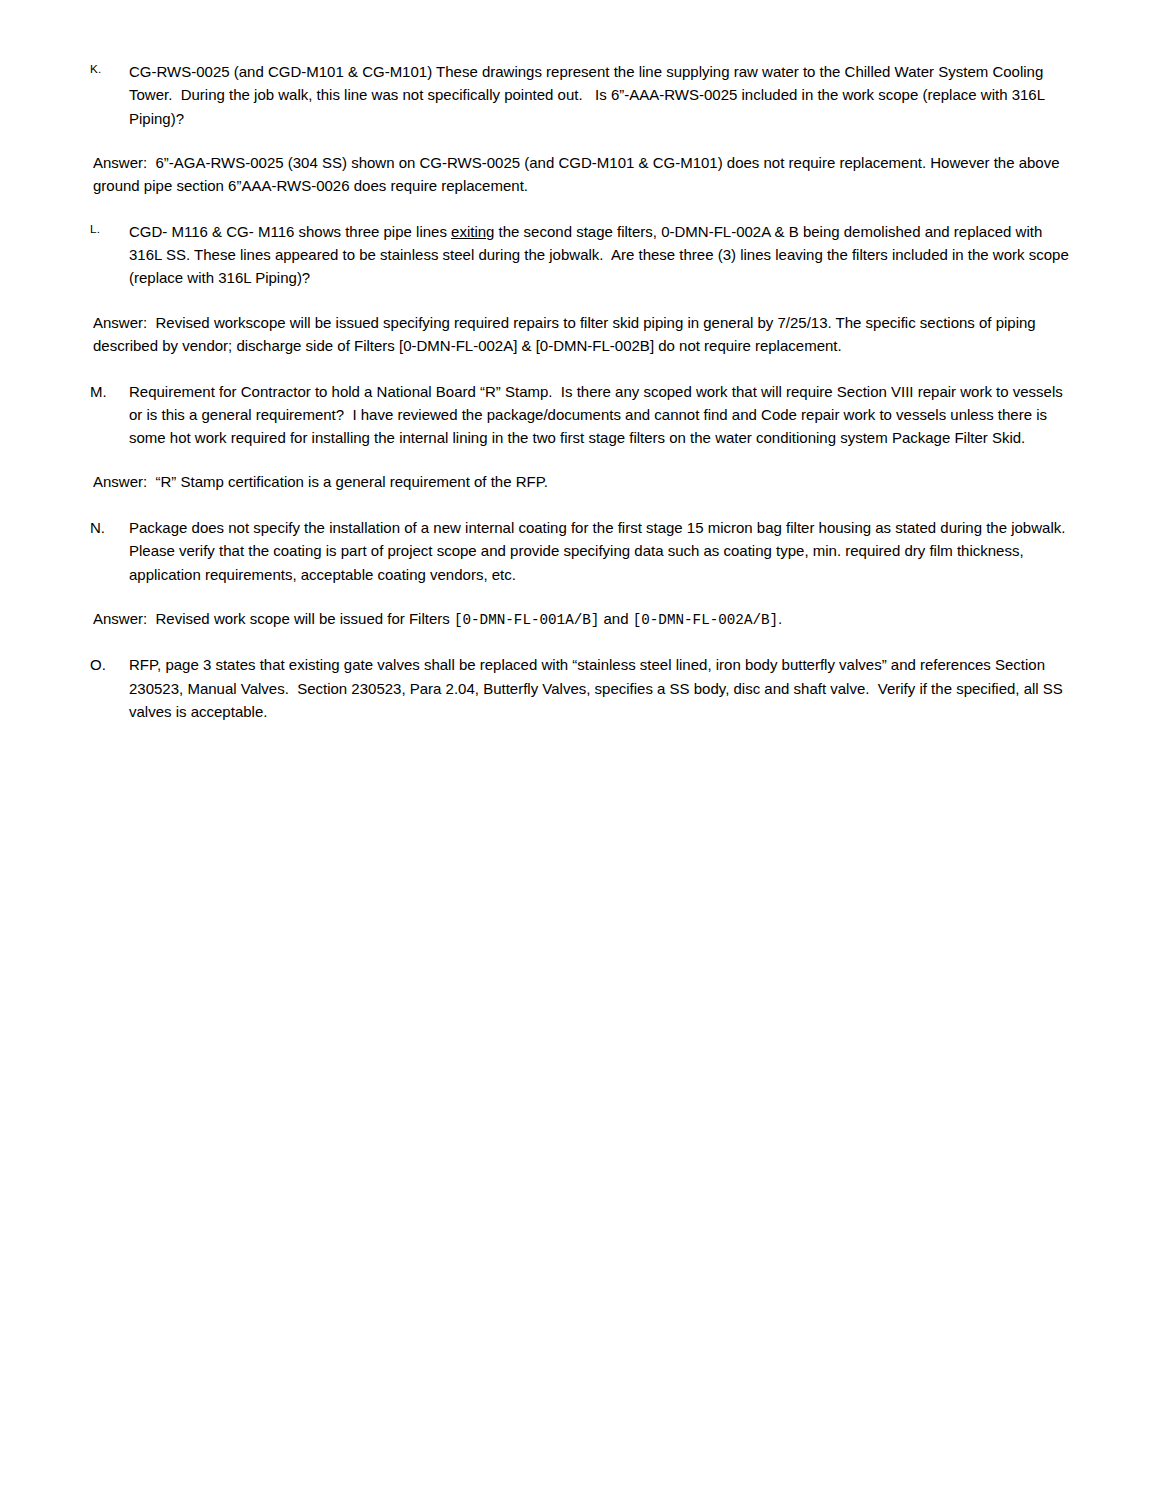K. CG-RWS-0025 (and CGD-M101 & CG-M101) These drawings represent the line supplying raw water to the Chilled Water System Cooling Tower. During the job walk, this line was not specifically pointed out. Is 6”-AAA-RWS-0025 included in the work scope (replace with 316L Piping)?
Answer: 6”-AGA-RWS-0025 (304 SS) shown on CG-RWS-0025 (and CGD-M101 & CG-M101) does not require replacement. However the above ground pipe section 6”AAA-RWS-0026 does require replacement.
L. CGD- M116 & CG- M116 shows three pipe lines exiting the second stage filters, 0-DMN-FL-002A & B being demolished and replaced with 316L SS. These lines appeared to be stainless steel during the jobwalk. Are these three (3) lines leaving the filters included in the work scope (replace with 316L Piping)?
Answer: Revised workscope will be issued specifying required repairs to filter skid piping in general by 7/25/13. The specific sections of piping described by vendor; discharge side of Filters [0-DMN-FL-002A] & [0-DMN-FL-002B] do not require replacement.
M. Requirement for Contractor to hold a National Board “R” Stamp. Is there any scoped work that will require Section VIII repair work to vessels or is this a general requirement? I have reviewed the package/documents and cannot find and Code repair work to vessels unless there is some hot work required for installing the internal lining in the two first stage filters on the water conditioning system Package Filter Skid.
Answer: “R” Stamp certification is a general requirement of the RFP.
N. Package does not specify the installation of a new internal coating for the first stage 15 micron bag filter housing as stated during the jobwalk. Please verify that the coating is part of project scope and provide specifying data such as coating type, min. required dry film thickness, application requirements, acceptable coating vendors, etc.
Answer: Revised work scope will be issued for Filters [0-DMN-FL-001A/B] and [0-DMN-FL-002A/B].
O. RFP, page 3 states that existing gate valves shall be replaced with “stainless steel lined, iron body butterfly valves” and references Section 230523, Manual Valves. Section 230523, Para 2.04, Butterfly Valves, specifies a SS body, disc and shaft valve. Verify if the specified, all SS valves is acceptable.